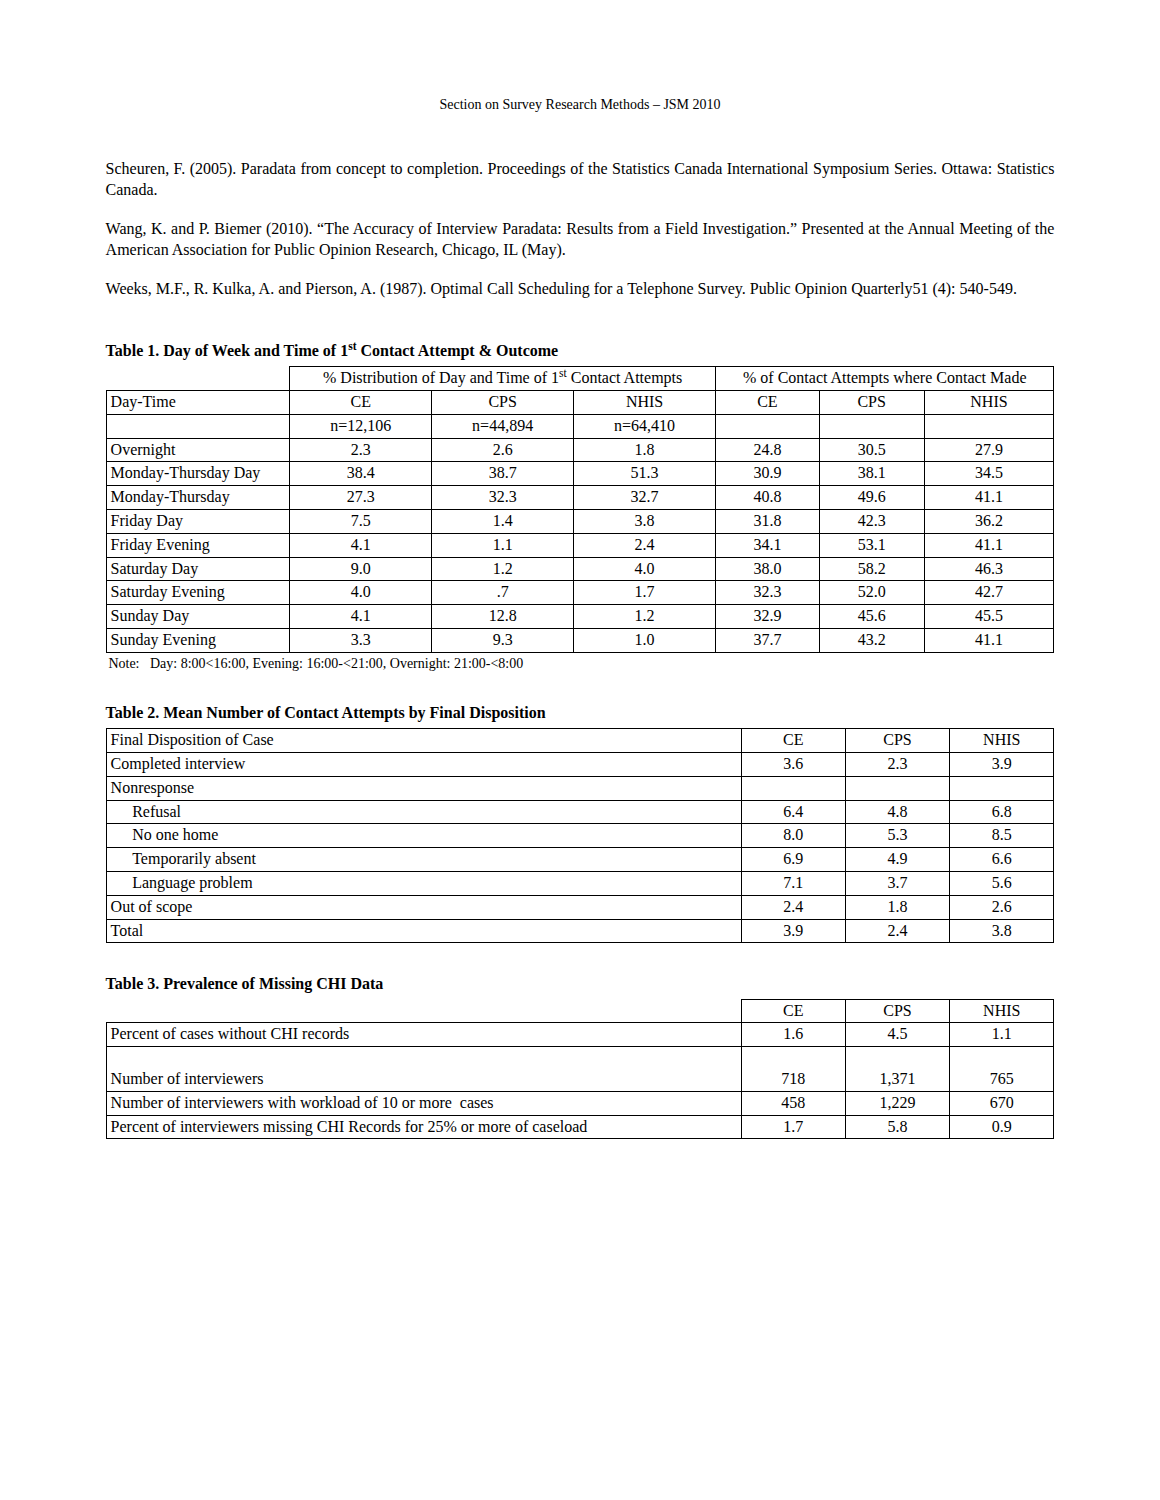Section on Survey Research Methods – JSM 2010
Scheuren, F. (2005). Paradata from concept to completion. Proceedings of the Statistics Canada International Symposium Series. Ottawa: Statistics Canada.
Wang, K. and P. Biemer (2010). “The Accuracy of Interview Paradata: Results from a Field Investigation.” Presented at the Annual Meeting of the American Association for Public Opinion Research, Chicago, IL (May).
Weeks, M.F., R. Kulka, A. and Pierson, A. (1987). Optimal Call Scheduling for a Telephone Survey. Public Opinion Quarterly51 (4): 540-549.
Table 1. Day of Week and Time of 1st Contact Attempt & Outcome
| | % Distribution of Day and Time of 1 st Contact Attempts | % of Contact Attempts where Contact Made |
| --- | --- | --- |
| Day-Time | CE | CPS | NHIS | CE | CPS | NHIS |
| | n=12,106 | n=44,894 | n=64,410 | | | |
| Overnight | 2.3 | 2.6 | 1.8 | 24.8 | 30.5 | 27.9 |
| Monday-Thursday Day | 38.4 | 38.7 | 51.3 | 30.9 | 38.1 | 34.5 |
| Monday-Thursday | 27.3 | 32.3 | 32.7 | 40.8 | 49.6 | 41.1 |
| Friday Day | 7.5 | 1.4 | 3.8 | 31.8 | 42.3 | 36.2 |
| Friday Evening | 4.1 | 1.1 | 2.4 | 34.1 | 53.1 | 41.1 |
| Saturday Day | 9.0 | 1.2 | 4.0 | 38.0 | 58.2 | 46.3 |
| Saturday Evening | 4.0 | .7 | 1.7 | 32.3 | 52.0 | 42.7 |
| Sunday Day | 4.1 | 12.8 | 1.2 | 32.9 | 45.6 | 45.5 |
| Sunday Evening | 3.3 | 9.3 | 1.0 | 37.7 | 43.2 | 41.1 |
Note: Day: 8:00<16:00, Evening: 16:00-<21:00, Overnight: 21:00-<8:00
Table 2. Mean Number of Contact Attempts by Final Disposition
| Final Disposition of Case | CE | CPS | NHIS |
| Completed interview | 3.6 | 2.3 | 3.9 |
| Nonresponse | | | |
| Refusal | 6.4 | 4.8 | 6.8 |
| No one home | 8.0 | 5.3 | 8.5 |
| Temporarily absent | 6.9 | 4.9 | 6.6 |
| Language problem | 7.1 | 3.7 | 5.6 |
| Out of scope | 2.4 | 1.8 | 2.6 |
| Total | 3.9 | 2.4 | 3.8 |
Table 3. Prevalence of Missing CHI Data
| | CE | CPS | NHIS |
| Percent of cases without CHI records | 1.6 | 4.5 | 1.1 |
| Number of interviewers | 718 | 1,371 | 765 |
| Number of interviewers with workload of 10 or more cases | 458 | 1,229 | 670 |
| Percent of interviewers missing CHI Records for 25% or more of caseload | 1.7 | 5.8 | 0.9 |